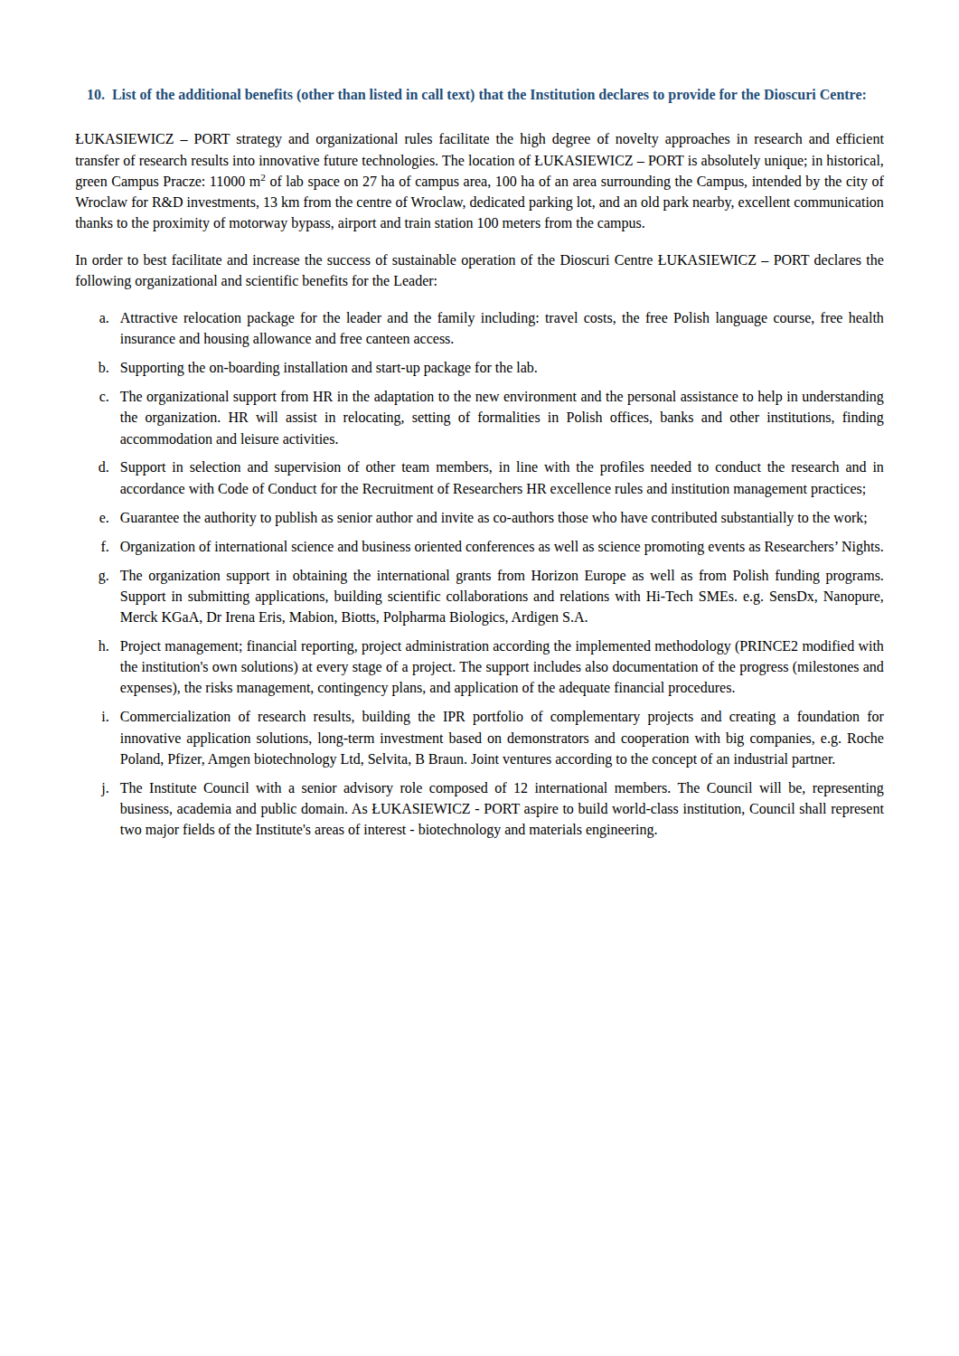10. List of the additional benefits (other than listed in call text) that the Institution declares to provide for the Dioscuri Centre:
ŁUKASIEWICZ – PORT strategy and organizational rules facilitate the high degree of novelty approaches in research and efficient transfer of research results into innovative future technologies. The location of ŁUKASIEWICZ – PORT is absolutely unique; in historical, green Campus Pracze: 11000 m2 of lab space on 27 ha of campus area, 100 ha of an area surrounding the Campus, intended by the city of Wroclaw for R&D investments, 13 km from the centre of Wroclaw, dedicated parking lot, and an old park nearby, excellent communication thanks to the proximity of motorway bypass, airport and train station 100 meters from the campus.
In order to best facilitate and increase the success of sustainable operation of the Dioscuri Centre ŁUKASIEWICZ – PORT declares the following organizational and scientific benefits for the Leader:
Attractive relocation package for the leader and the family including: travel costs, the free Polish language course, free health insurance and housing allowance and free canteen access.
Supporting the on-boarding installation and start-up package for the lab.
The organizational support from HR in the adaptation to the new environment and the personal assistance to help in understanding the organization. HR will assist in relocating, setting of formalities in Polish offices, banks and other institutions, finding accommodation and leisure activities.
Support in selection and supervision of other team members, in line with the profiles needed to conduct the research and in accordance with Code of Conduct for the Recruitment of Researchers HR excellence rules and institution management practices;
Guarantee the authority to publish as senior author and invite as co-authors those who have contributed substantially to the work;
Organization of international science and business oriented conferences as well as science promoting events as Researchers’ Nights.
The organization support in obtaining the international grants from Horizon Europe as well as from Polish funding programs. Support in submitting applications, building scientific collaborations and relations with Hi-Tech SMEs. e.g. SensDx, Nanopure, Merck KGaA, Dr Irena Eris, Mabion, Biotts, Polpharma Biologics, Ardigen S.A.
Project management; financial reporting, project administration according the implemented methodology (PRINCE2 modified with the institution's own solutions) at every stage of a project. The support includes also documentation of the progress (milestones and expenses), the risks management, contingency plans, and application of the adequate financial procedures.
Commercialization of research results, building the IPR portfolio of complementary projects and creating a foundation for innovative application solutions, long-term investment based on demonstrators and cooperation with big companies, e.g. Roche Poland, Pfizer, Amgen biotechnology Ltd, Selvita, B Braun. Joint ventures according to the concept of an industrial partner.
The Institute Council with a senior advisory role composed of 12 international members. The Council will be, representing business, academia and public domain. As ŁUKASIEWICZ - PORT aspire to build world-class institution, Council shall represent two major fields of the Institute's areas of interest - biotechnology and materials engineering.